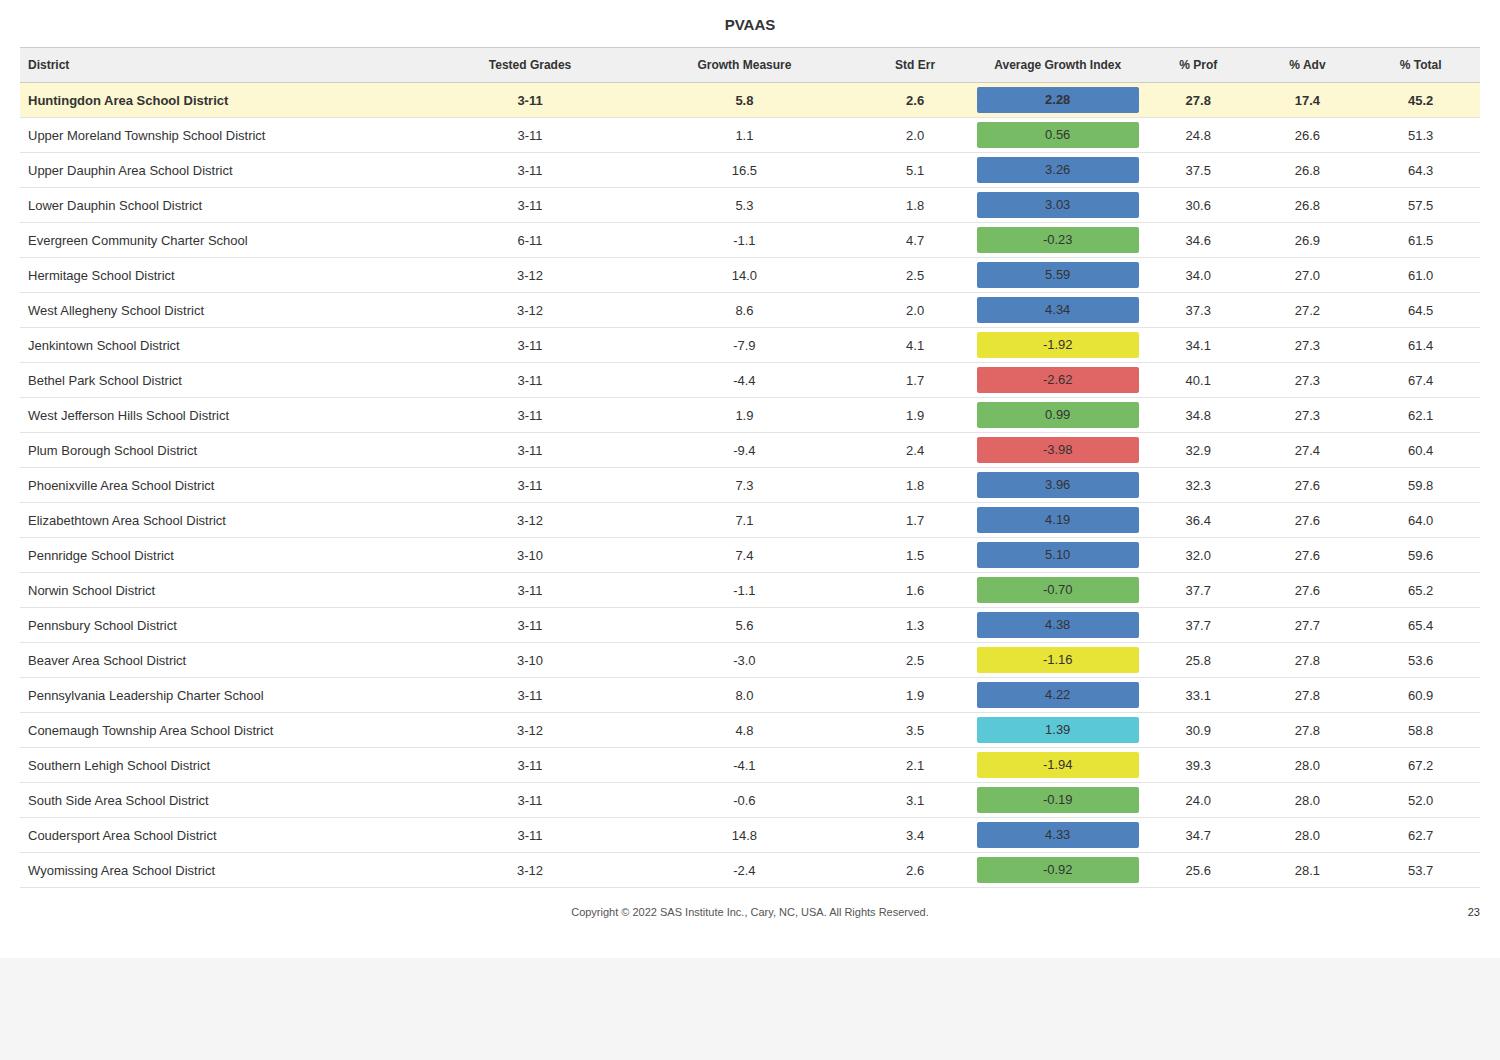PVAAS
| District | Tested Grades | Growth Measure | Std Err | Average Growth Index | % Prof | % Adv | % Total |
| --- | --- | --- | --- | --- | --- | --- | --- |
| Huntingdon Area School District | 3-11 | 5.8 | 2.6 | 2.28 | 27.8 | 17.4 | 45.2 |
| Upper Moreland Township School District | 3-11 | 1.1 | 2.0 | 0.56 | 24.8 | 26.6 | 51.3 |
| Upper Dauphin Area School District | 3-11 | 16.5 | 5.1 | 3.26 | 37.5 | 26.8 | 64.3 |
| Lower Dauphin School District | 3-11 | 5.3 | 1.8 | 3.03 | 30.6 | 26.8 | 57.5 |
| Evergreen Community Charter School | 6-11 | -1.1 | 4.7 | -0.23 | 34.6 | 26.9 | 61.5 |
| Hermitage School District | 3-12 | 14.0 | 2.5 | 5.59 | 34.0 | 27.0 | 61.0 |
| West Allegheny School District | 3-12 | 8.6 | 2.0 | 4.34 | 37.3 | 27.2 | 64.5 |
| Jenkintown School District | 3-11 | -7.9 | 4.1 | -1.92 | 34.1 | 27.3 | 61.4 |
| Bethel Park School District | 3-11 | -4.4 | 1.7 | -2.62 | 40.1 | 27.3 | 67.4 |
| West Jefferson Hills School District | 3-11 | 1.9 | 1.9 | 0.99 | 34.8 | 27.3 | 62.1 |
| Plum Borough School District | 3-11 | -9.4 | 2.4 | -3.98 | 32.9 | 27.4 | 60.4 |
| Phoenixville Area School District | 3-11 | 7.3 | 1.8 | 3.96 | 32.3 | 27.6 | 59.8 |
| Elizabethtown Area School District | 3-12 | 7.1 | 1.7 | 4.19 | 36.4 | 27.6 | 64.0 |
| Pennridge School District | 3-10 | 7.4 | 1.5 | 5.10 | 32.0 | 27.6 | 59.6 |
| Norwin School District | 3-11 | -1.1 | 1.6 | -0.70 | 37.7 | 27.6 | 65.2 |
| Pennsbury School District | 3-11 | 5.6 | 1.3 | 4.38 | 37.7 | 27.7 | 65.4 |
| Beaver Area School District | 3-10 | -3.0 | 2.5 | -1.16 | 25.8 | 27.8 | 53.6 |
| Pennsylvania Leadership Charter School | 3-11 | 8.0 | 1.9 | 4.22 | 33.1 | 27.8 | 60.9 |
| Conemaugh Township Area School District | 3-12 | 4.8 | 3.5 | 1.39 | 30.9 | 27.8 | 58.8 |
| Southern Lehigh School District | 3-11 | -4.1 | 2.1 | -1.94 | 39.3 | 28.0 | 67.2 |
| South Side Area School District | 3-11 | -0.6 | 3.1 | -0.19 | 24.0 | 28.0 | 52.0 |
| Coudersport Area School District | 3-11 | 14.8 | 3.4 | 4.33 | 34.7 | 28.0 | 62.7 |
| Wyomissing Area School District | 3-12 | -2.4 | 2.6 | -0.92 | 25.6 | 28.1 | 53.7 |
Copyright © 2022 SAS Institute Inc., Cary, NC, USA. All Rights Reserved. 23